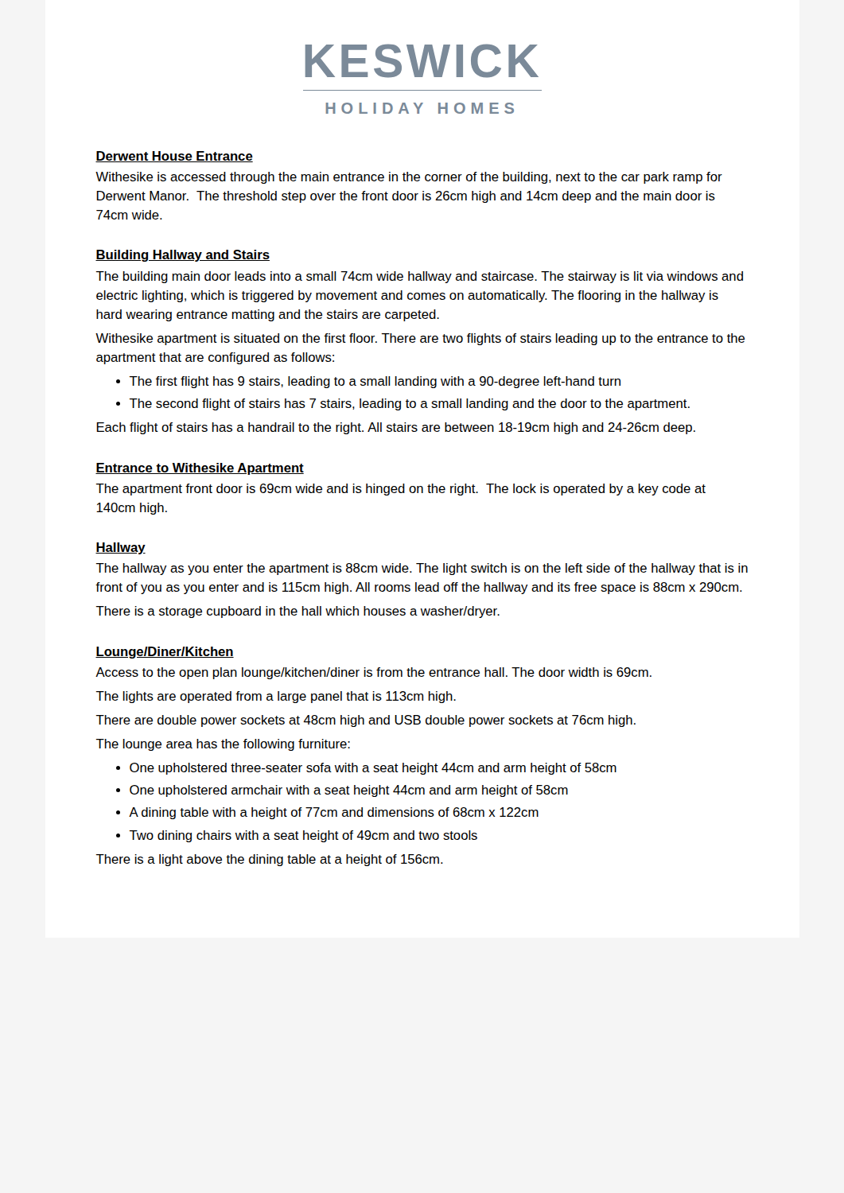KESWICK
HOLIDAY HOMES
Derwent House Entrance
Withesike is accessed through the main entrance in the corner of the building, next to the car park ramp for Derwent Manor. The threshold step over the front door is 26cm high and 14cm deep and the main door is 74cm wide.
Building Hallway and Stairs
The building main door leads into a small 74cm wide hallway and staircase. The stairway is lit via windows and electric lighting, which is triggered by movement and comes on automatically. The flooring in the hallway is hard wearing entrance matting and the stairs are carpeted.
Withesike apartment is situated on the first floor. There are two flights of stairs leading up to the entrance to the apartment that are configured as follows:
The first flight has 9 stairs, leading to a small landing with a 90-degree left-hand turn
The second flight of stairs has 7 stairs, leading to a small landing and the door to the apartment.
Each flight of stairs has a handrail to the right. All stairs are between 18-19cm high and 24-26cm deep.
Entrance to Withesike Apartment
The apartment front door is 69cm wide and is hinged on the right. The lock is operated by a key code at 140cm high.
Hallway
The hallway as you enter the apartment is 88cm wide. The light switch is on the left side of the hallway that is in front of you as you enter and is 115cm high. All rooms lead off the hallway and its free space is 88cm x 290cm.
There is a storage cupboard in the hall which houses a washer/dryer.
Lounge/Diner/Kitchen
Access to the open plan lounge/kitchen/diner is from the entrance hall. The door width is 69cm.
The lights are operated from a large panel that is 113cm high.
There are double power sockets at 48cm high and USB double power sockets at 76cm high.
The lounge area has the following furniture:
One upholstered three-seater sofa with a seat height 44cm and arm height of 58cm
One upholstered armchair with a seat height 44cm and arm height of 58cm
A dining table with a height of 77cm and dimensions of 68cm x 122cm
Two dining chairs with a seat height of 49cm and two stools
There is a light above the dining table at a height of 156cm.